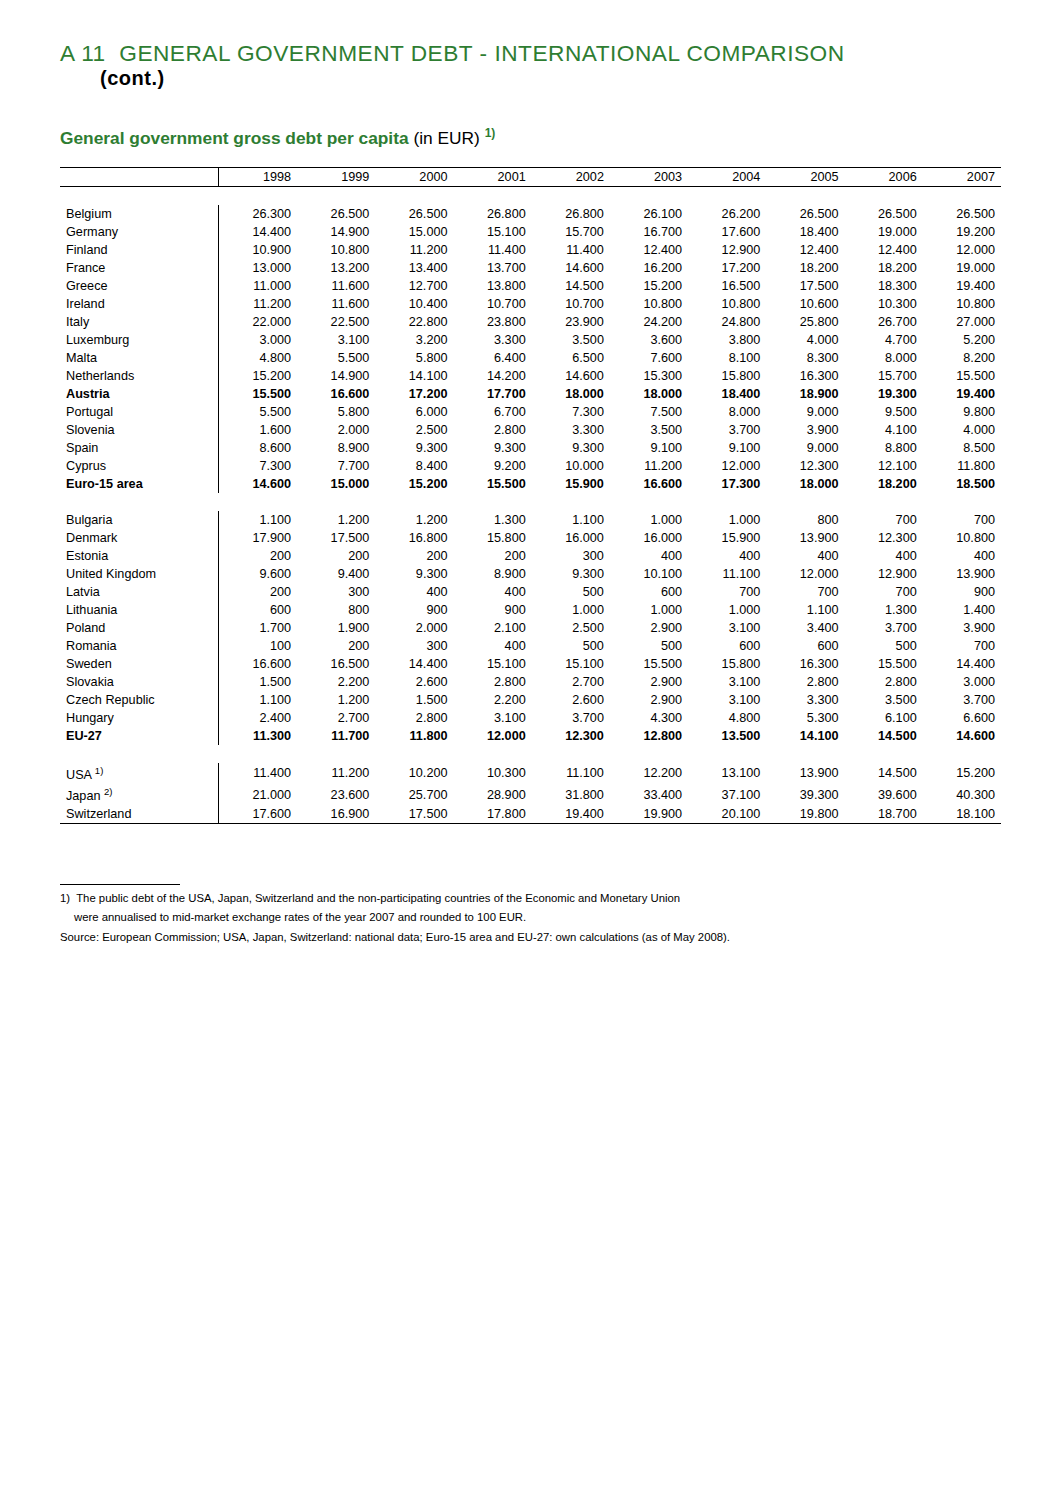A 11 GENERAL GOVERNMENT DEBT - INTERNATIONAL COMPARISON (cont.)
General government gross debt per capita (in EUR) 1)
| | 1998 | 1999 | 2000 | 2001 | 2002 | 2003 | 2004 | 2005 | 2006 | 2007 |
| --- | --- | --- | --- | --- | --- | --- | --- | --- | --- | --- |
| Belgium | 26.300 | 26.500 | 26.500 | 26.800 | 26.800 | 26.100 | 26.200 | 26.500 | 26.500 | 26.500 |
| Germany | 14.400 | 14.900 | 15.000 | 15.100 | 15.700 | 16.700 | 17.600 | 18.400 | 19.000 | 19.200 |
| Finland | 10.900 | 10.800 | 11.200 | 11.400 | 11.400 | 12.400 | 12.900 | 12.400 | 12.400 | 12.000 |
| France | 13.000 | 13.200 | 13.400 | 13.700 | 14.600 | 16.200 | 17.200 | 18.200 | 18.200 | 19.000 |
| Greece | 11.000 | 11.600 | 12.700 | 13.800 | 14.500 | 15.200 | 16.500 | 17.500 | 18.300 | 19.400 |
| Ireland | 11.200 | 11.600 | 10.400 | 10.700 | 10.700 | 10.800 | 10.800 | 10.600 | 10.300 | 10.800 |
| Italy | 22.000 | 22.500 | 22.800 | 23.800 | 23.900 | 24.200 | 24.800 | 25.800 | 26.700 | 27.000 |
| Luxemburg | 3.000 | 3.100 | 3.200 | 3.300 | 3.500 | 3.600 | 3.800 | 4.000 | 4.700 | 5.200 |
| Malta | 4.800 | 5.500 | 5.800 | 6.400 | 6.500 | 7.600 | 8.100 | 8.300 | 8.000 | 8.200 |
| Netherlands | 15.200 | 14.900 | 14.100 | 14.200 | 14.600 | 15.300 | 15.800 | 16.300 | 15.700 | 15.500 |
| Austria | 15.500 | 16.600 | 17.200 | 17.700 | 18.000 | 18.000 | 18.400 | 18.900 | 19.300 | 19.400 |
| Portugal | 5.500 | 5.800 | 6.000 | 6.700 | 7.300 | 7.500 | 8.000 | 9.000 | 9.500 | 9.800 |
| Slovenia | 1.600 | 2.000 | 2.500 | 2.800 | 3.300 | 3.500 | 3.700 | 3.900 | 4.100 | 4.000 |
| Spain | 8.600 | 8.900 | 9.300 | 9.300 | 9.300 | 9.100 | 9.100 | 9.000 | 8.800 | 8.500 |
| Cyprus | 7.300 | 7.700 | 8.400 | 9.200 | 10.000 | 11.200 | 12.000 | 12.300 | 12.100 | 11.800 |
| Euro-15 area | 14.600 | 15.000 | 15.200 | 15.500 | 15.900 | 16.600 | 17.300 | 18.000 | 18.200 | 18.500 |
| Bulgaria | 1.100 | 1.200 | 1.200 | 1.300 | 1.100 | 1.000 | 1.000 | 800 | 700 | 700 |
| Denmark | 17.900 | 17.500 | 16.800 | 15.800 | 16.000 | 16.000 | 15.900 | 13.900 | 12.300 | 10.800 |
| Estonia | 200 | 200 | 200 | 200 | 300 | 400 | 400 | 400 | 400 | 400 |
| United Kingdom | 9.600 | 9.400 | 9.300 | 8.900 | 9.300 | 10.100 | 11.100 | 12.000 | 12.900 | 13.900 |
| Latvia | 200 | 300 | 400 | 400 | 500 | 600 | 700 | 700 | 700 | 900 |
| Lithuania | 600 | 800 | 900 | 900 | 1.000 | 1.000 | 1.000 | 1.100 | 1.300 | 1.400 |
| Poland | 1.700 | 1.900 | 2.000 | 2.100 | 2.500 | 2.900 | 3.100 | 3.400 | 3.700 | 3.900 |
| Romania | 100 | 200 | 300 | 400 | 500 | 500 | 600 | 600 | 500 | 700 |
| Sweden | 16.600 | 16.500 | 14.400 | 15.100 | 15.100 | 15.500 | 15.800 | 16.300 | 15.500 | 14.400 |
| Slovakia | 1.500 | 2.200 | 2.600 | 2.800 | 2.700 | 2.900 | 3.100 | 2.800 | 2.800 | 3.000 |
| Czech Republic | 1.100 | 1.200 | 1.500 | 2.200 | 2.600 | 2.900 | 3.100 | 3.300 | 3.500 | 3.700 |
| Hungary | 2.400 | 2.700 | 2.800 | 3.100 | 3.700 | 4.300 | 4.800 | 5.300 | 6.100 | 6.600 |
| EU-27 | 11.300 | 11.700 | 11.800 | 12.000 | 12.300 | 12.800 | 13.500 | 14.100 | 14.500 | 14.600 |
| USA 1) | 11.400 | 11.200 | 10.200 | 10.300 | 11.100 | 12.200 | 13.100 | 13.900 | 14.500 | 15.200 |
| Japan 2) | 21.000 | 23.600 | 25.700 | 28.900 | 31.800 | 33.400 | 37.100 | 39.300 | 39.600 | 40.300 |
| Switzerland | 17.600 | 16.900 | 17.500 | 17.800 | 19.400 | 19.900 | 20.100 | 19.800 | 18.700 | 18.100 |
1) The public debt of the USA, Japan, Switzerland and the non-participating countries of the Economic and Monetary Union
were annualised to mid-market exchange rates of the year 2007 and rounded to 100 EUR.
Source: European Commission; USA, Japan, Switzerland: national data; Euro-15 area and EU-27: own calculations (as of May 2008).